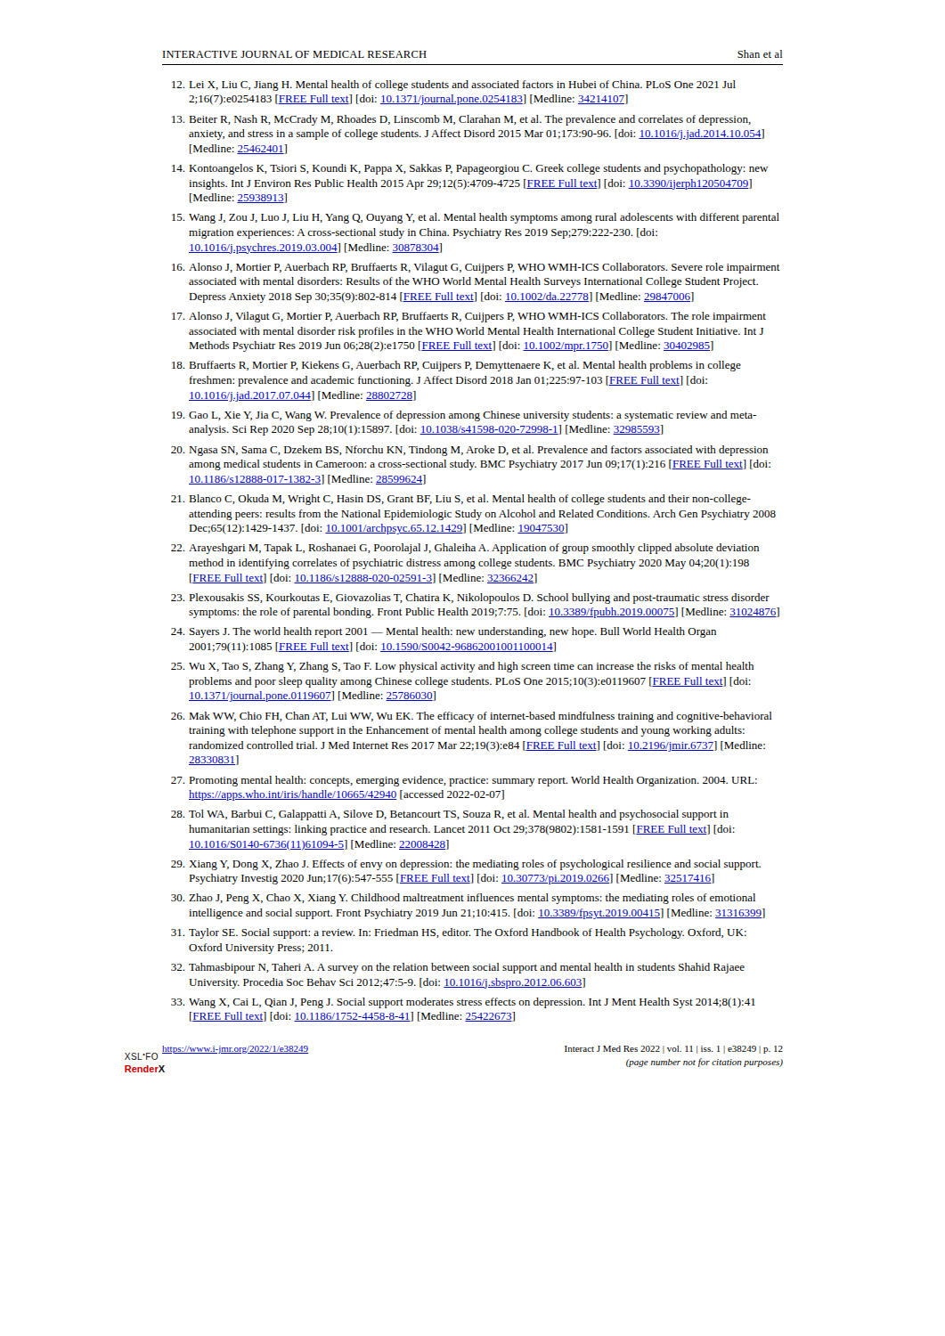Interactive Journal of Medical Research Shan et al
Lei X, Liu C, Jiang H. Mental health of college students and associated factors in Hubei of China. PLoS One 2021 Jul 2;16(7):e0254183 [FREE Full text] [doi: 10.1371/journal.pone.0254183] [Medline: 34214107]
Beiter R, Nash R, McCrady M, Rhoades D, Linscomb M, Clarahan M, et al. The prevalence and correlates of depression, anxiety, and stress in a sample of college students. J Affect Disord 2015 Mar 01;173:90-96. [doi: 10.1016/j.jad.2014.10.054] [Medline: 25462401]
Kontoangelos K, Tsiori S, Koundi K, Pappa X, Sakkas P, Papageorgiou C. Greek college students and psychopathology: new insights. Int J Environ Res Public Health 2015 Apr 29;12(5):4709-4725 [FREE Full text] [doi: 10.3390/ijerph120504709] [Medline: 25938913]
Wang J, Zou J, Luo J, Liu H, Yang Q, Ouyang Y, et al. Mental health symptoms among rural adolescents with different parental migration experiences: A cross-sectional study in China. Psychiatry Res 2019 Sep;279:222-230. [doi: 10.1016/j.psychres.2019.03.004] [Medline: 30878304]
Alonso J, Mortier P, Auerbach RP, Bruffaerts R, Vilagut G, Cuijpers P, WHO WMH-ICS Collaborators. Severe role impairment associated with mental disorders: Results of the WHO World Mental Health Surveys International College Student Project. Depress Anxiety 2018 Sep 30;35(9):802-814 [FREE Full text] [doi: 10.1002/da.22778] [Medline: 29847006]
Alonso J, Vilagut G, Mortier P, Auerbach RP, Bruffaerts R, Cuijpers P, WHO WMH-ICS Collaborators. The role impairment associated with mental disorder risk profiles in the WHO World Mental Health International College Student Initiative. Int J Methods Psychiatr Res 2019 Jun 06;28(2):e1750 [FREE Full text] [doi: 10.1002/mpr.1750] [Medline: 30402985]
Bruffaerts R, Mortier P, Kiekens G, Auerbach RP, Cuijpers P, Demyttenaere K, et al. Mental health problems in college freshmen: prevalence and academic functioning. J Affect Disord 2018 Jan 01;225:97-103 [FREE Full text] [doi: 10.1016/j.jad.2017.07.044] [Medline: 28802728]
Gao L, Xie Y, Jia C, Wang W. Prevalence of depression among Chinese university students: a systematic review and meta-analysis. Sci Rep 2020 Sep 28;10(1):15897. [doi: 10.1038/s41598-020-72998-1] [Medline: 32985593]
Ngasa SN, Sama C, Dzekem BS, Nforchu KN, Tindong M, Aroke D, et al. Prevalence and factors associated with depression among medical students in Cameroon: a cross-sectional study. BMC Psychiatry 2017 Jun 09;17(1):216 [FREE Full text] [doi: 10.1186/s12888-017-1382-3] [Medline: 28599624]
Blanco C, Okuda M, Wright C, Hasin DS, Grant BF, Liu S, et al. Mental health of college students and their non-college-attending peers: results from the National Epidemiologic Study on Alcohol and Related Conditions. Arch Gen Psychiatry 2008 Dec;65(12):1429-1437. [doi: 10.1001/archpsyc.65.12.1429] [Medline: 19047530]
Arayeshgari M, Tapak L, Roshanaei G, Poorolajal J, Ghaleiha A. Application of group smoothly clipped absolute deviation method in identifying correlates of psychiatric distress among college students. BMC Psychiatry 2020 May 04;20(1):198 [FREE Full text] [doi: 10.1186/s12888-020-02591-3] [Medline: 32366242]
Plexousakis SS, Kourkoutas E, Giovazolias T, Chatira K, Nikolopoulos D. School bullying and post-traumatic stress disorder symptoms: the role of parental bonding. Front Public Health 2019;7:75. [doi: 10.3389/fpubh.2019.00075] [Medline: 31024876]
Sayers J. The world health report 2001 — Mental health: new understanding, new hope. Bull World Health Organ 2001;79(11):1085 [FREE Full text] [doi: 10.1590/S0042-96862001001100014]
Wu X, Tao S, Zhang Y, Zhang S, Tao F. Low physical activity and high screen time can increase the risks of mental health problems and poor sleep quality among Chinese college students. PLoS One 2015;10(3):e0119607 [FREE Full text] [doi: 10.1371/journal.pone.0119607] [Medline: 25786030]
Mak WW, Chio FH, Chan AT, Lui WW, Wu EK. The efficacy of internet-based mindfulness training and cognitive-behavioral training with telephone support in the Enhancement of mental health among college students and young working adults: randomized controlled trial. J Med Internet Res 2017 Mar 22;19(3):e84 [FREE Full text] [doi: 10.2196/jmir.6737] [Medline: 28330831]
Promoting mental health: concepts, emerging evidence, practice: summary report. World Health Organization. 2004. URL: https://apps.who.int/iris/handle/10665/42940 [accessed 2022-02-07]
Tol WA, Barbui C, Galappatti A, Silove D, Betancourt TS, Souza R, et al. Mental health and psychosocial support in humanitarian settings: linking practice and research. Lancet 2011 Oct 29;378(9802):1581-1591 [FREE Full text] [doi: 10.1016/S0140-6736(11)61094-5] [Medline: 22008428]
Xiang Y, Dong X, Zhao J. Effects of envy on depression: the mediating roles of psychological resilience and social support. Psychiatry Investig 2020 Jun;17(6):547-555 [FREE Full text] [doi: 10.30773/pi.2019.0266] [Medline: 32517416]
Zhao J, Peng X, Chao X, Xiang Y. Childhood maltreatment influences mental symptoms: the mediating roles of emotional intelligence and social support. Front Psychiatry 2019 Jun 21;10:415. [doi: 10.3389/fpsyt.2019.00415] [Medline: 31316399]
Taylor SE. Social support: a review. In: Friedman HS, editor. The Oxford Handbook of Health Psychology. Oxford, UK: Oxford University Press; 2011.
Tahmasbipour N, Taheri A. A survey on the relation between social support and mental health in students Shahid Rajaee University. Procedia Soc Behav Sci 2012;47:5-9. [doi: 10.1016/j.sbspro.2012.06.603]
Wang X, Cai L, Qian J, Peng J. Social support moderates stress effects on depression. Int J Ment Health Syst 2014;8(1):41 [FREE Full text] [doi: 10.1186/1752-4458-8-41] [Medline: 25422673]
https://www.i-jmr.org/2022/1/e38249
Interact J Med Res 2022 | vol. 11 | iss. 1 | e38249 | p. 12 (page number not for citation purposes)
XSL•FO
Render X